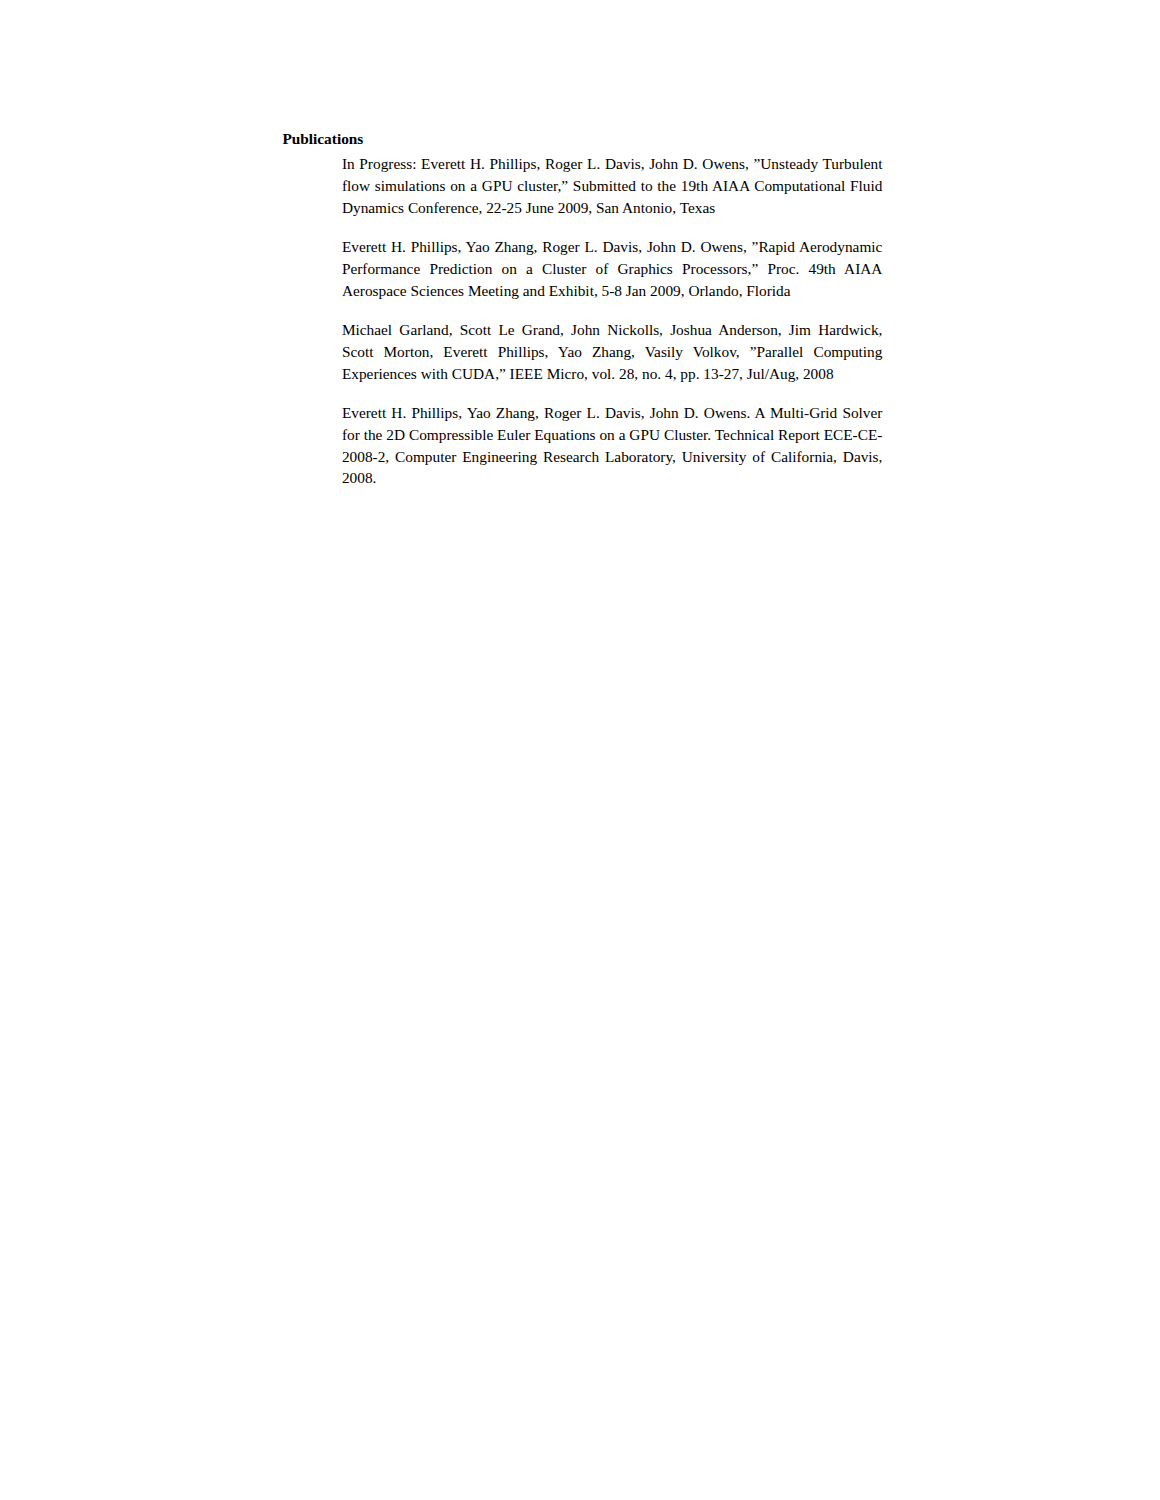Publications
In Progress: Everett H. Phillips, Roger L. Davis, John D. Owens, ”Unsteady Turbulent flow simulations on a GPU cluster,” Submitted to the 19th AIAA Computational Fluid Dynamics Conference, 22-25 June 2009, San Antonio, Texas
Everett H. Phillips, Yao Zhang, Roger L. Davis, John D. Owens, ”Rapid Aerodynamic Performance Prediction on a Cluster of Graphics Processors,” Proc. 49th AIAA Aerospace Sciences Meeting and Exhibit, 5-8 Jan 2009, Orlando, Florida
Michael Garland, Scott Le Grand, John Nickolls, Joshua Anderson, Jim Hardwick, Scott Morton, Everett Phillips, Yao Zhang, Vasily Volkov, ”Parallel Computing Experiences with CUDA,” IEEE Micro, vol. 28, no. 4, pp. 13-27, Jul/Aug, 2008
Everett H. Phillips, Yao Zhang, Roger L. Davis, John D. Owens. A Multi-Grid Solver for the 2D Compressible Euler Equations on a GPU Cluster. Technical Report ECE-CE-2008-2, Computer Engineering Research Laboratory, University of California, Davis, 2008.